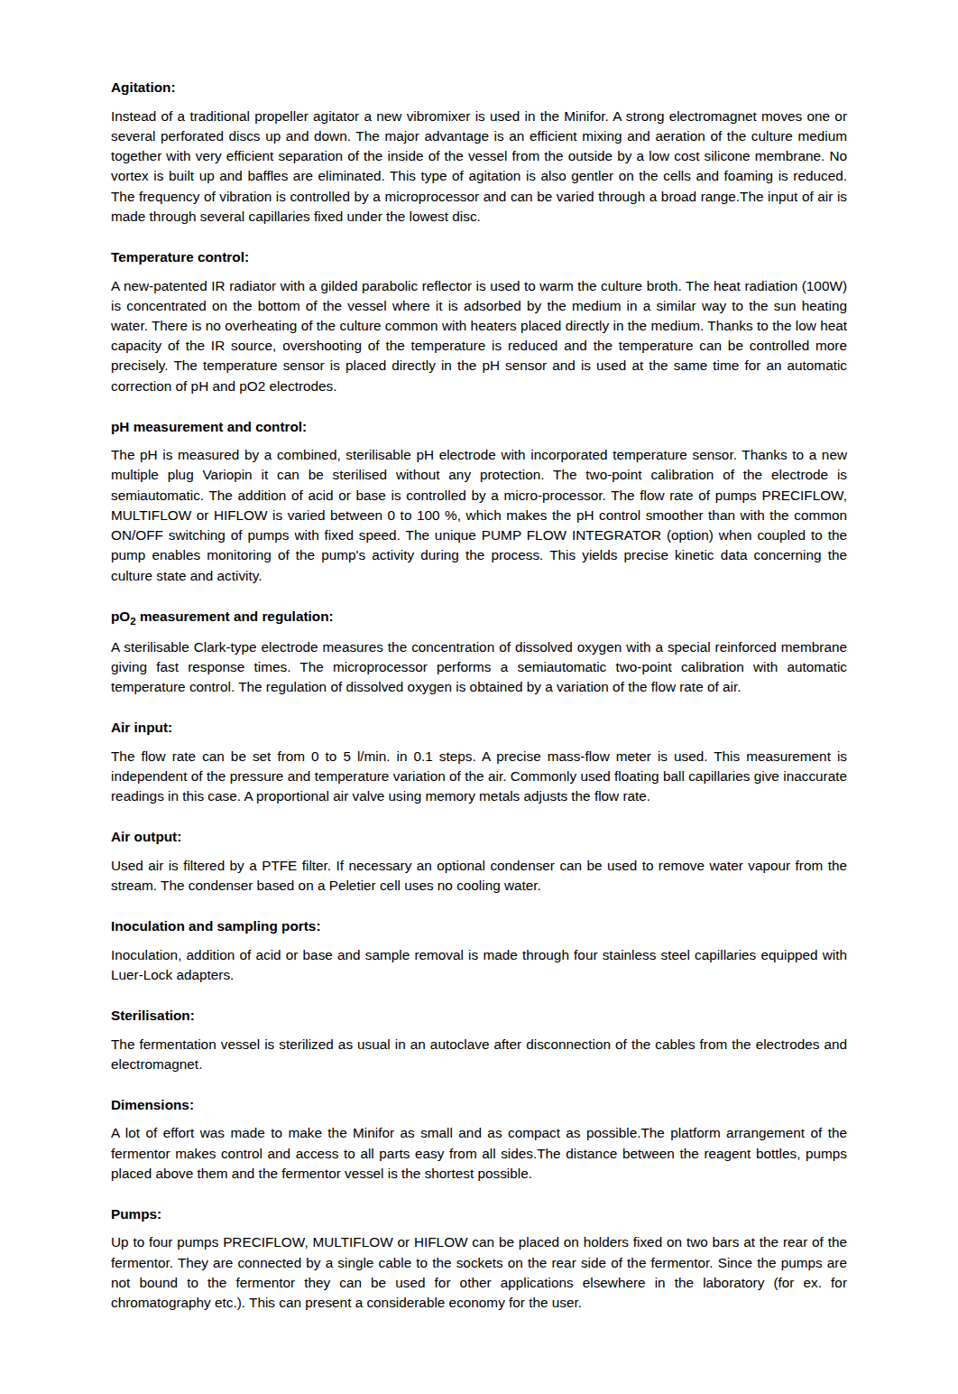Agitation:
Instead of a traditional propeller agitator a new vibromixer is used in the Minifor. A strong electromagnet moves one or several perforated discs up and down. The major advantage is an efficient mixing and aeration of the culture medium together with very efficient separation of the inside of the vessel from the outside by a low cost silicone membrane. No vortex is built up and baffles are eliminated. This type of agitation is also gentler on the cells and foaming is reduced. The frequency of vibration is controlled by a microprocessor and can be varied through a broad range.The input of air is made through several capillaries fixed under the lowest disc.
Temperature control:
A new-patented IR radiator with a gilded parabolic reflector is used to warm the culture broth. The heat radiation (100W) is concentrated on the bottom of the vessel where it is adsorbed by the medium in a similar way to the sun heating water. There is no overheating of the culture common with heaters placed directly in the medium. Thanks to the low heat capacity of the IR source, overshooting of the temperature is reduced and the temperature can be controlled more precisely. The temperature sensor is placed directly in the pH sensor and is used at the same time for an automatic correction of pH and pO2 electrodes.
pH measurement and control:
The pH is measured by a combined, sterilisable pH electrode with incorporated temperature sensor. Thanks to a new multiple plug Variopin it can be sterilised without any protection. The two-point calibration of the electrode is semiautomatic. The addition of acid or base is controlled by a micro-processor. The flow rate of pumps PRECIFLOW, MULTIFLOW or HIFLOW is varied between 0 to 100 %, which makes the pH control smoother than with the common ON/OFF switching of pumps with fixed speed. The unique PUMP FLOW INTEGRATOR (option) when coupled to the pump enables monitoring of the pump's activity during the process. This yields precise kinetic data concerning the culture state and activity.
pO2 measurement and regulation:
A sterilisable Clark-type electrode measures the concentration of dissolved oxygen with a special reinforced membrane giving fast response times. The microprocessor performs a semiautomatic two-point calibration with automatic temperature control. The regulation of dissolved oxygen is obtained by a variation of the flow rate of air.
Air input:
The flow rate can be set from 0 to 5 l/min. in 0.1 steps. A precise mass-flow meter is used. This measurement is independent of the pressure and temperature variation of the air. Commonly used floating ball capillaries give inaccurate readings in this case. A proportional air valve using memory metals adjusts the flow rate.
Air output:
Used air is filtered by a PTFE filter. If necessary an optional condenser can be used to remove water vapour from the stream. The condenser based on a Peletier cell uses no cooling water.
Inoculation and sampling ports:
Inoculation, addition of acid or base and sample removal is made through four stainless steel capillaries equipped with Luer-Lock adapters.
Sterilisation:
The fermentation vessel is sterilized as usual in an autoclave after disconnection of the cables from the electrodes and electromagnet.
Dimensions:
A lot of effort was made to make the Minifor as small and as compact as possible.The platform arrangement of the fermentor makes control and access to all parts easy from all sides.The distance between the reagent bottles, pumps placed above them and the fermentor vessel is the shortest possible.
Pumps:
Up to four pumps PRECIFLOW, MULTIFLOW or HIFLOW can be placed on holders fixed on two bars at the rear of the fermentor. They are connected by a single cable to the sockets on the rear side of the fermentor. Since the pumps are not bound to the fermentor they can be used for other applications elsewhere in the laboratory (for ex. for chromatography etc.). This can present a considerable economy for the user.